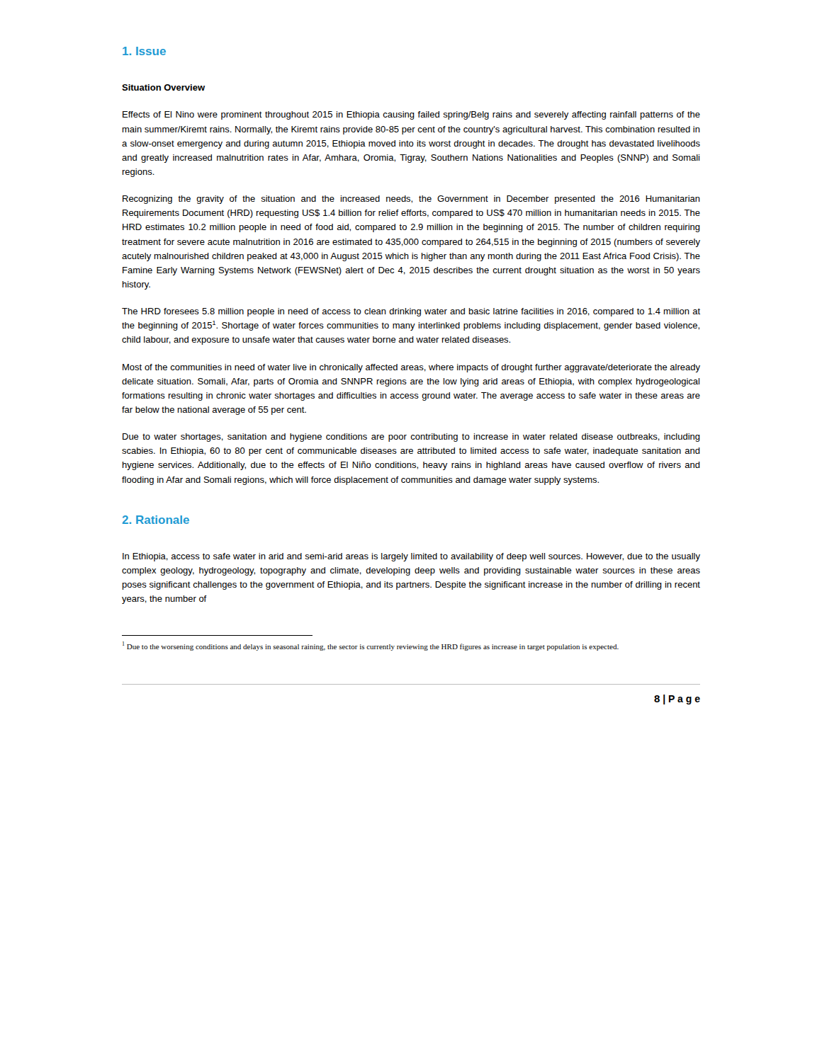1. Issue
Situation Overview
Effects of El Nino were prominent throughout 2015 in Ethiopia causing failed spring/Belg rains and severely affecting rainfall patterns of the main summer/Kiremt rains. Normally, the Kiremt rains provide 80-85 per cent of the country's agricultural harvest. This combination resulted in a slow-onset emergency and during autumn 2015, Ethiopia moved into its worst drought in decades. The drought has devastated livelihoods and greatly increased malnutrition rates in Afar, Amhara, Oromia, Tigray, Southern Nations Nationalities and Peoples (SNNP) and Somali regions.
Recognizing the gravity of the situation and the increased needs, the Government in December presented the 2016 Humanitarian Requirements Document (HRD) requesting US$ 1.4 billion for relief efforts, compared to US$ 470 million in humanitarian needs in 2015. The HRD estimates 10.2 million people in need of food aid, compared to 2.9 million in the beginning of 2015. The number of children requiring treatment for severe acute malnutrition in 2016 are estimated to 435,000 compared to 264,515 in the beginning of 2015 (numbers of severely acutely malnourished children peaked at 43,000 in August 2015 which is higher than any month during the 2011 East Africa Food Crisis). The Famine Early Warning Systems Network (FEWSNet) alert of Dec 4, 2015 describes the current drought situation as the worst in 50 years history.
The HRD foresees 5.8 million people in need of access to clean drinking water and basic latrine facilities in 2016, compared to 1.4 million at the beginning of 20151. Shortage of water forces communities to many interlinked problems including displacement, gender based violence, child labour, and exposure to unsafe water that causes water borne and water related diseases.
Most of the communities in need of water live in chronically affected areas, where impacts of drought further aggravate/deteriorate the already delicate situation. Somali, Afar, parts of Oromia and SNNPR regions are the low lying arid areas of Ethiopia, with complex hydrogeological formations resulting in chronic water shortages and difficulties in access ground water. The average access to safe water in these areas are far below the national average of 55 per cent.
Due to water shortages, sanitation and hygiene conditions are poor contributing to increase in water related disease outbreaks, including scabies. In Ethiopia, 60 to 80 per cent of communicable diseases are attributed to limited access to safe water, inadequate sanitation and hygiene services. Additionally, due to the effects of El Niño conditions, heavy rains in highland areas have caused overflow of rivers and flooding in Afar and Somali regions, which will force displacement of communities and damage water supply systems.
2. Rationale
In Ethiopia, access to safe water in arid and semi-arid areas is largely limited to availability of deep well sources. However, due to the usually complex geology, hydrogeology, topography and climate, developing deep wells and providing sustainable water sources in these areas poses significant challenges to the government of Ethiopia, and its partners. Despite the significant increase in the number of drilling in recent years, the number of
1 Due to the worsening conditions and delays in seasonal raining, the sector is currently reviewing the HRD figures as increase in target population is expected.
8 | P a g e